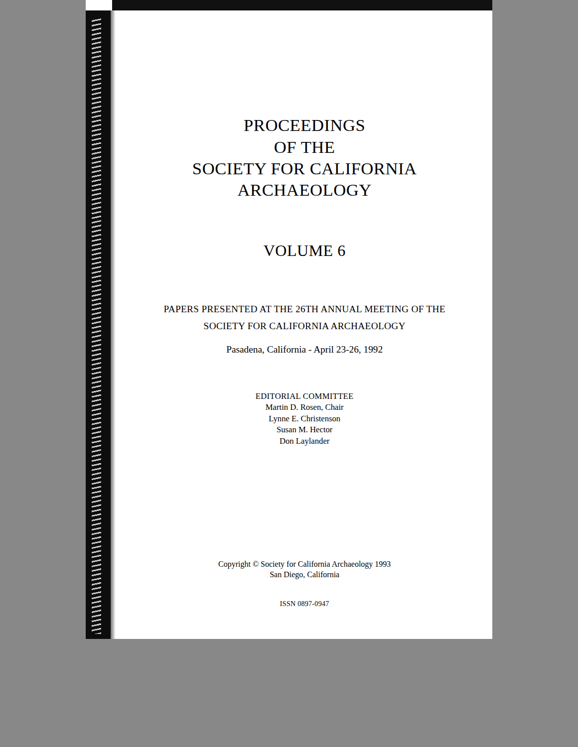PROCEEDINGS
OF THE
SOCIETY FOR CALIFORNIA
ARCHAEOLOGY
VOLUME 6
PAPERS PRESENTED AT THE 26TH ANNUAL MEETING OF THE
SOCIETY FOR CALIFORNIA ARCHAEOLOGY
Pasadena, California - April 23-26, 1992
EDITORIAL COMMITTEE
Martin D. Rosen, Chair
Lynne E. Christenson
Susan M. Hector
Don Laylander
Copyright © Society for California Archaeology 1993
San Diego, California
ISSN 0897-0947